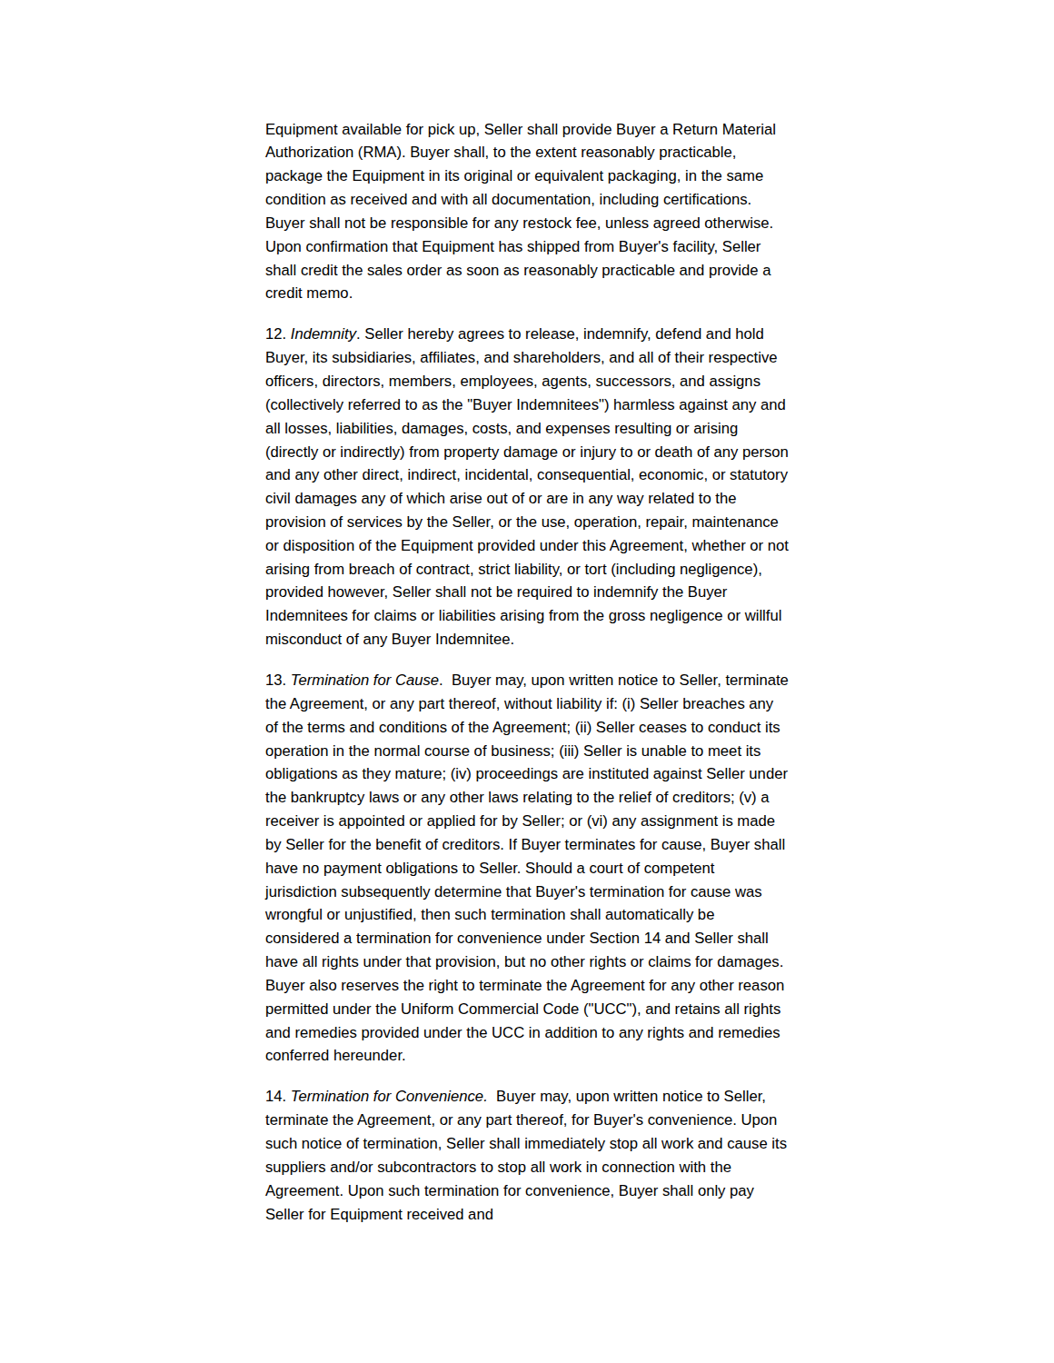Equipment available for pick up, Seller shall provide Buyer a Return Material Authorization (RMA). Buyer shall, to the extent reasonably practicable, package the Equipment in its original or equivalent packaging, in the same condition as received and with all documentation, including certifications. Buyer shall not be responsible for any restock fee, unless agreed otherwise. Upon confirmation that Equipment has shipped from Buyer's facility, Seller shall credit the sales order as soon as reasonably practicable and provide a credit memo.
12. Indemnity. Seller hereby agrees to release, indemnify, defend and hold Buyer, its subsidiaries, affiliates, and shareholders, and all of their respective officers, directors, members, employees, agents, successors, and assigns (collectively referred to as the "Buyer Indemnitees") harmless against any and all losses, liabilities, damages, costs, and expenses resulting or arising (directly or indirectly) from property damage or injury to or death of any person and any other direct, indirect, incidental, consequential, economic, or statutory civil damages any of which arise out of or are in any way related to the provision of services by the Seller, or the use, operation, repair, maintenance or disposition of the Equipment provided under this Agreement, whether or not arising from breach of contract, strict liability, or tort (including negligence), provided however, Seller shall not be required to indemnify the Buyer Indemnitees for claims or liabilities arising from the gross negligence or willful misconduct of any Buyer Indemnitee.
13. Termination for Cause. Buyer may, upon written notice to Seller, terminate the Agreement, or any part thereof, without liability if: (i) Seller breaches any of the terms and conditions of the Agreement; (ii) Seller ceases to conduct its operation in the normal course of business; (iii) Seller is unable to meet its obligations as they mature; (iv) proceedings are instituted against Seller under the bankruptcy laws or any other laws relating to the relief of creditors; (v) a receiver is appointed or applied for by Seller; or (vi) any assignment is made by Seller for the benefit of creditors. If Buyer terminates for cause, Buyer shall have no payment obligations to Seller. Should a court of competent jurisdiction subsequently determine that Buyer's termination for cause was wrongful or unjustified, then such termination shall automatically be considered a termination for convenience under Section 14 and Seller shall have all rights under that provision, but no other rights or claims for damages. Buyer also reserves the right to terminate the Agreement for any other reason permitted under the Uniform Commercial Code ("UCC"), and retains all rights and remedies provided under the UCC in addition to any rights and remedies conferred hereunder.
14. Termination for Convenience. Buyer may, upon written notice to Seller, terminate the Agreement, or any part thereof, for Buyer's convenience. Upon such notice of termination, Seller shall immediately stop all work and cause its suppliers and/or subcontractors to stop all work in connection with the Agreement. Upon such termination for convenience, Buyer shall only pay Seller for Equipment received and